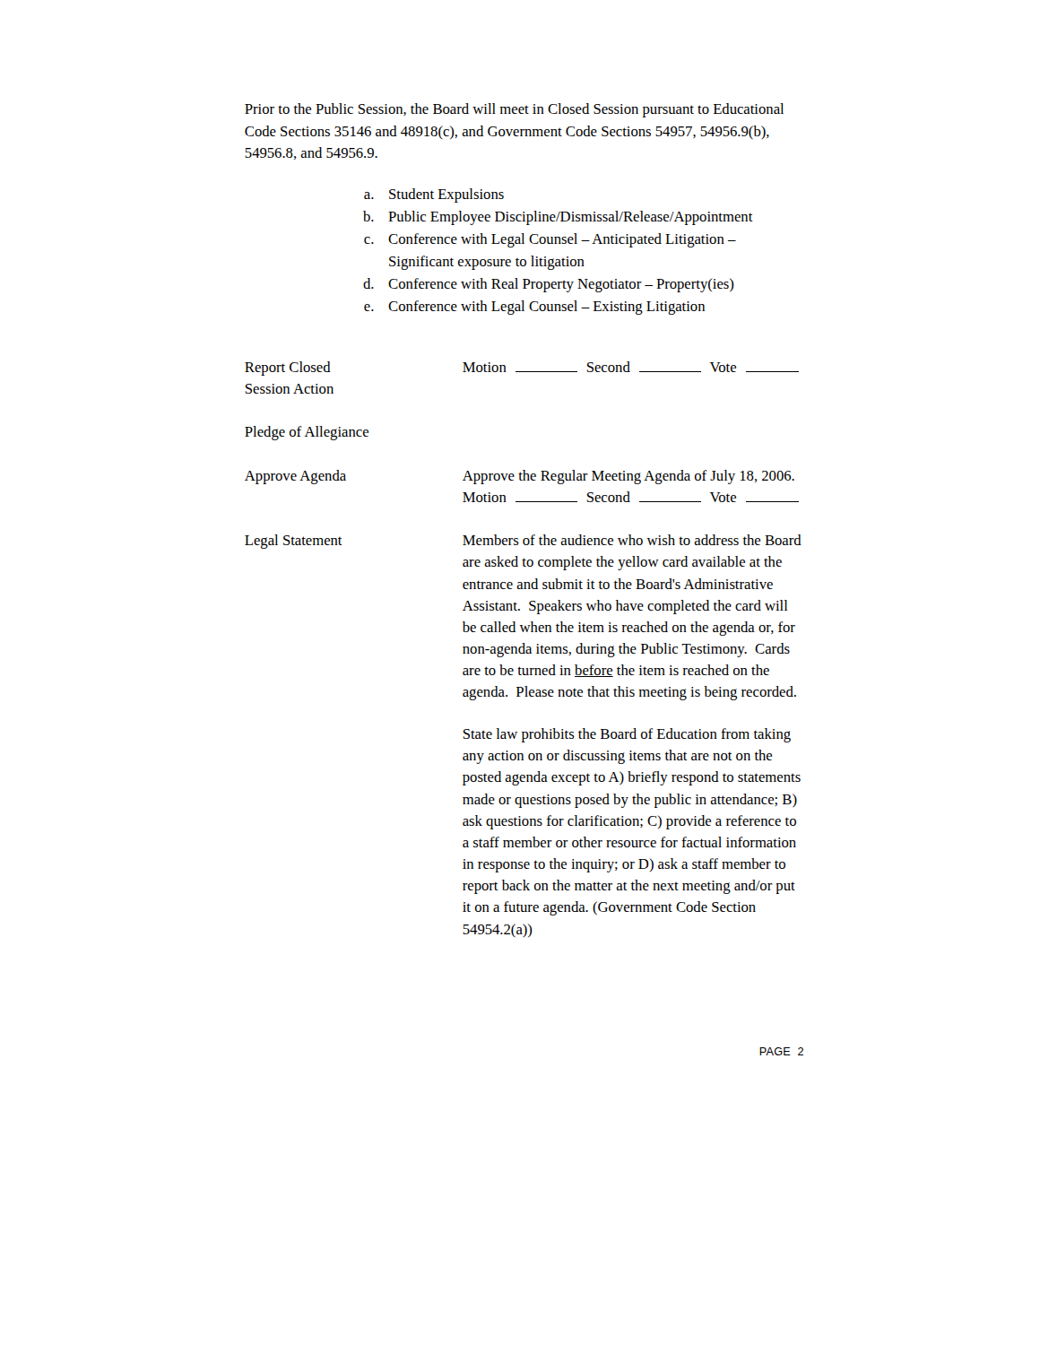Prior to the Public Session, the Board will meet in Closed Session pursuant to Educational Code Sections 35146 and 48918(c), and Government Code Sections 54957, 54956.9(b), 54956.8, and 54956.9.
Student Expulsions
Public Employee Discipline/Dismissal/Release/Appointment
Conference with Legal Counsel – Anticipated Litigation – Significant exposure to litigation
Conference with Real Property Negotiator – Property(ies)
Conference with Legal Counsel – Existing Litigation
| Report Closed Session Action | Motion Second Vote |
| Pledge of Allegiance | |
| Approve Agenda | Approve the Regular Meeting Agenda of July 18, 2006. Motion Second Vote |
| Legal Statement | Members of the audience who wish to address the Board are asked to complete the yellow card available at the entrance and submit it to the Board's Administrative Assistant. Speakers who have completed the card will be called when the item is reached on the agenda or, for non-agenda items, during the Public Testimony. Cards are to be turned in before the item is reached on the agenda. Please note that this meeting is being recorded. State law prohibits the Board of Education from taking any action on or discussing items that are not on the posted agenda except to A) briefly respond to statements made or questions posed by the public in attendance; B) ask questions for clarification; C) provide a reference to a staff member or other resource for factual information in response to the inquiry; or D) ask a staff member to report back on the matter at the next meeting and/or put it on a future agenda. (Government Code Section 54954.2(a)) |
PAGE 2